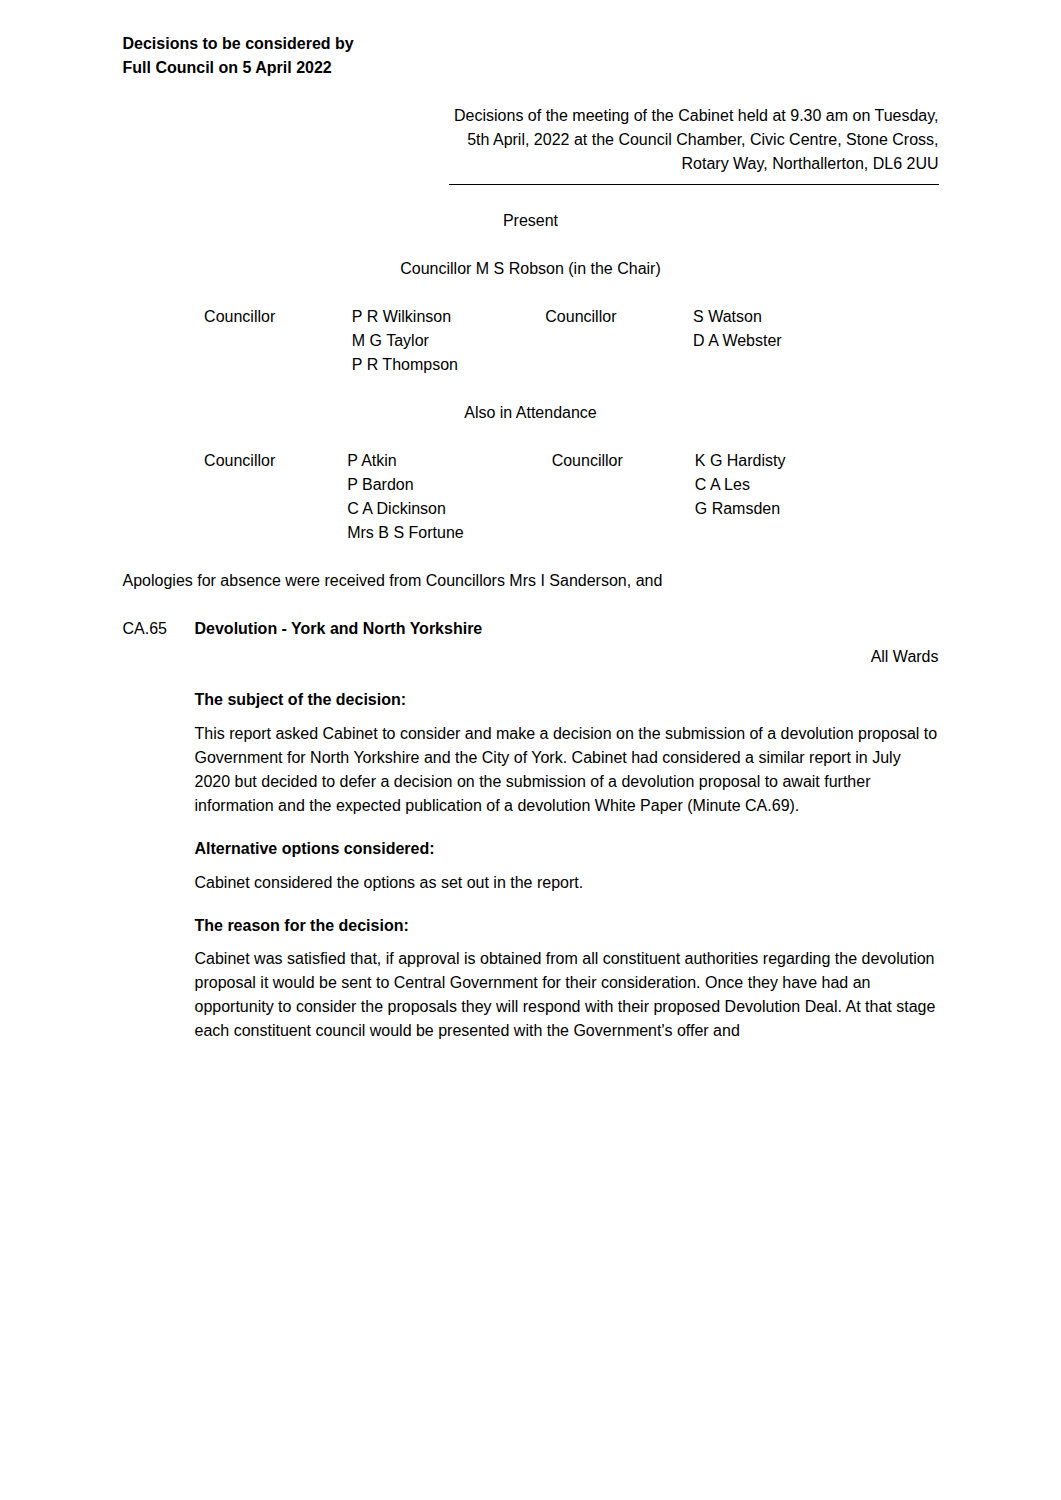Decisions to be considered by
Full Council on 5 April 2022
Decisions of the meeting of the Cabinet held at 9.30 am on Tuesday, 5th April, 2022 at the Council Chamber, Civic Centre, Stone Cross, Rotary Way, Northallerton, DL6 2UU
Present
Councillor M S Robson (in the Chair)
| Councillor | P R Wilkinson M G Taylor P R Thompson | Councillor | S Watson D A Webster |
Also in Attendance
| Councillor | P Atkin P Bardon C A Dickinson Mrs B S Fortune | Councillor | K G Hardisty C A Les G Ramsden |
Apologies for absence were received from Councillors Mrs I Sanderson, and
CA.65 Devolution - York and North Yorkshire
All Wards
The subject of the decision:
This report asked Cabinet to consider and make a decision on the submission of a devolution proposal to Government for North Yorkshire and the City of York. Cabinet had considered a similar report in July 2020 but decided to defer a decision on the submission of a devolution proposal to await further information and the expected publication of a devolution White Paper (Minute CA.69).
Alternative options considered:
Cabinet considered the options as set out in the report.
The reason for the decision:
Cabinet was satisfied that, if approval is obtained from all constituent authorities regarding the devolution proposal it would be sent to Central Government for their consideration. Once they have had an opportunity to consider the proposals they will respond with their proposed Devolution Deal. At that stage each constituent council would be presented with the Government's offer and